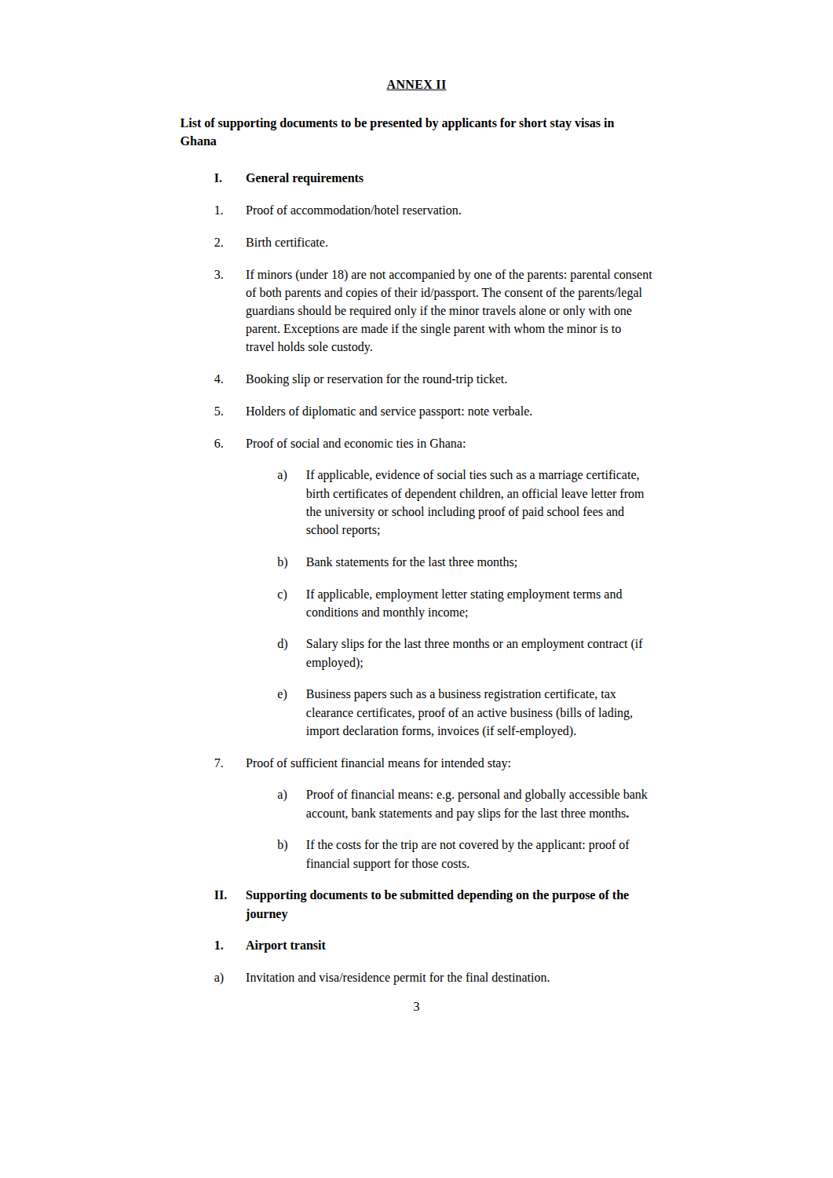ANNEX II
List of supporting documents to be presented by applicants for short stay visas in Ghana
I. General requirements
1. Proof of accommodation/hotel reservation.
2. Birth certificate.
3. If minors (under 18) are not accompanied by one of the parents: parental consent of both parents and copies of their id/passport. The consent of the parents/legal guardians should be required only if the minor travels alone or only with one parent. Exceptions are made if the single parent with whom the minor is to travel holds sole custody.
4. Booking slip or reservation for the round-trip ticket.
5. Holders of diplomatic and service passport: note verbale.
6. Proof of social and economic ties in Ghana:
a) If applicable, evidence of social ties such as a marriage certificate, birth certificates of dependent children, an official leave letter from the university or school including proof of paid school fees and school reports;
b) Bank statements for the last three months;
c) If applicable, employment letter stating employment terms and conditions and monthly income;
d) Salary slips for the last three months or an employment contract (if employed);
e) Business papers such as a business registration certificate, tax clearance certificates, proof of an active business (bills of lading, import declaration forms, invoices (if self-employed).
7. Proof of sufficient financial means for intended stay:
a) Proof of financial means: e.g. personal and globally accessible bank account, bank statements and pay slips for the last three months.
b) If the costs for the trip are not covered by the applicant: proof of financial support for those costs.
II. Supporting documents to be submitted depending on the purpose of the journey
1. Airport transit
a) Invitation and visa/residence permit for the final destination.
3